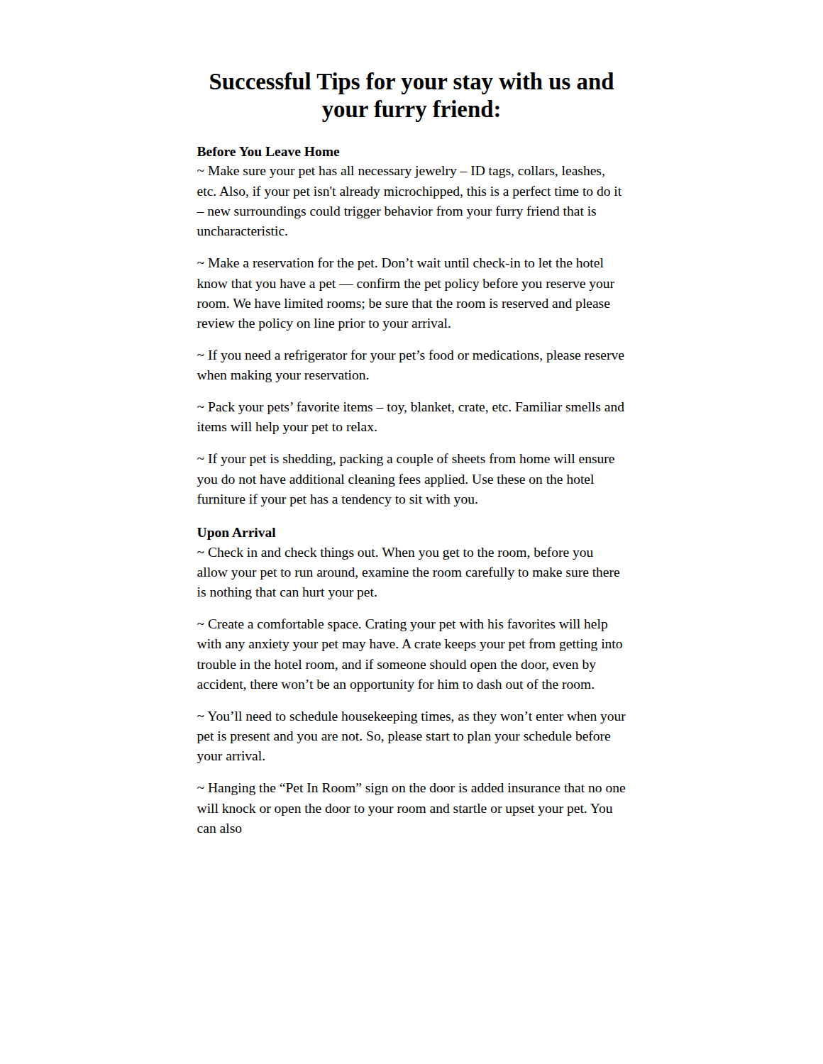Successful Tips for your stay with us and your furry friend:
Before You Leave Home
~ Make sure your pet has all necessary jewelry – ID tags, collars, leashes, etc. Also, if your pet isn't already microchipped, this is a perfect time to do it – new surroundings could trigger behavior from your furry friend that is uncharacteristic.
~ Make a reservation for the pet. Don’t wait until check-in to let the hotel know that you have a pet — confirm the pet policy before you reserve your room. We have limited rooms; be sure that the room is reserved and please review the policy on line prior to your arrival.
~ If you need a refrigerator for your pet’s food or medications, please reserve when making your reservation.
~ Pack your pets’ favorite items – toy, blanket, crate, etc. Familiar smells and items will help your pet to relax.
~ If your pet is shedding, packing a couple of sheets from home will ensure you do not have additional cleaning fees applied. Use these on the hotel furniture if your pet has a tendency to sit with you.
Upon Arrival
~ Check in and check things out. When you get to the room, before you allow your pet to run around, examine the room carefully to make sure there is nothing that can hurt your pet.
~ Create a comfortable space. Crating your pet with his favorites will help with any anxiety your pet may have. A crate keeps your pet from getting into trouble in the hotel room, and if someone should open the door, even by accident, there won’t be an opportunity for him to dash out of the room.
~ You’ll need to schedule housekeeping times, as they won’t enter when your pet is present and you are not. So, please start to plan your schedule before your arrival.
~ Hanging the “Pet In Room” sign on the door is added insurance that no one will knock or open the door to your room and startle or upset your pet. You can also